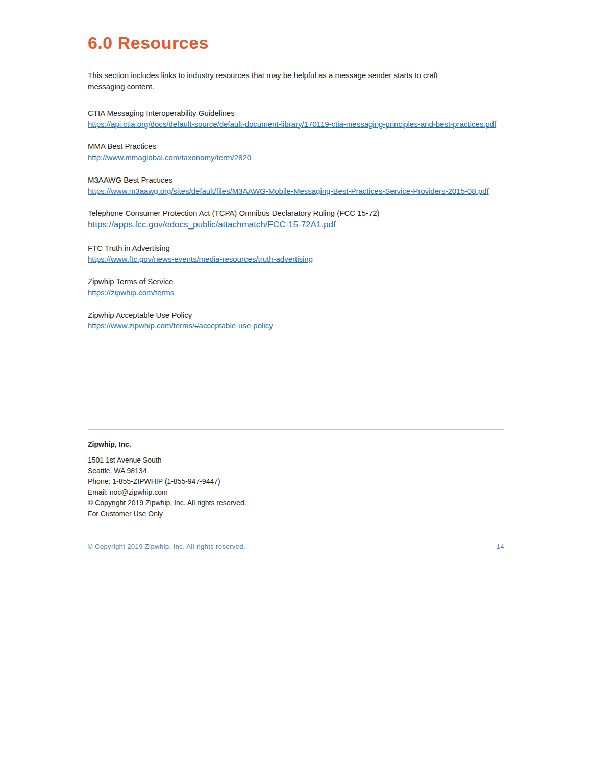6.0 Resources
This section includes links to industry resources that may be helpful as a message sender starts to craft messaging content.
CTIA Messaging Interoperability Guidelines
https://api.ctia.org/docs/default-source/default-document-library/170119-ctia-messaging-principles-and-best-practices.pdf
MMA Best Practices
http://www.mmaglobal.com/taxonomy/term/2820
M3AAWG Best Practices
https://www.m3aawg.org/sites/default/files/M3AAWG-Mobile-Messaging-Best-Practices-Service-Providers-2015-08.pdf
Telephone Consumer Protection Act (TCPA) Omnibus Declaratory Ruling (FCC 15-72)
https://apps.fcc.gov/edocs_public/attachmatch/FCC-15-72A1.pdf
FTC Truth in Advertising
https://www.ftc.gov/news-events/media-resources/truth-advertising
Zipwhip Terms of Service
https://zipwhip.com/terms
Zipwhip Acceptable Use Policy
https://www.zipwhip.com/terms/#acceptable-use-policy
Zipwhip, Inc.
1501 1st Avenue South
Seattle, WA 98134
Phone: 1-855-ZIPWHIP (1-855-947-9447)
Email: noc@zipwhip.com
© Copyright 2019 Zipwhip, Inc. All rights reserved.
For Customer Use Only
© Copyright 2019 Zipwhip, Inc. All rights reserved. 14